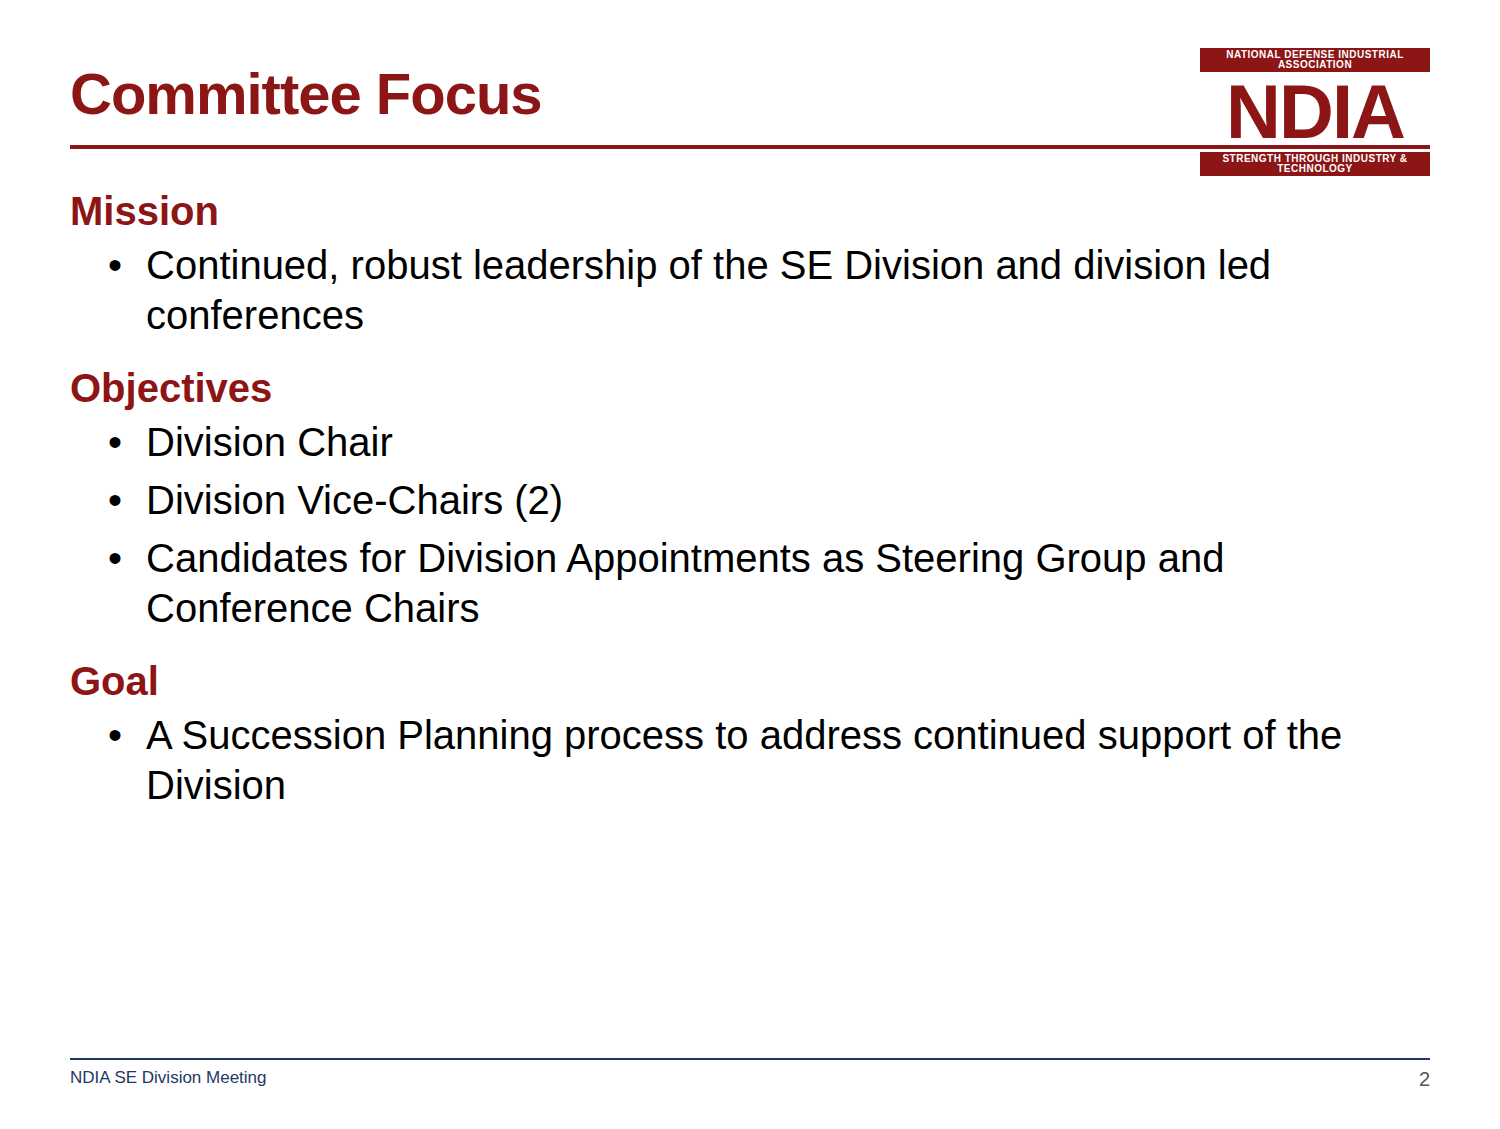NATIONAL DEFENSE INDUSTRIAL ASSOCIATION
NDIA
STRENGTH THROUGH INDUSTRY & TECHNOLOGY
Committee Focus
Mission
Continued, robust leadership of the SE Division and division led conferences
Objectives
Division Chair
Division Vice-Chairs (2)
Candidates for Division Appointments as Steering Group and Conference Chairs
Goal
A Succession Planning process to address continued support of the Division
NDIA SE Division Meeting 2